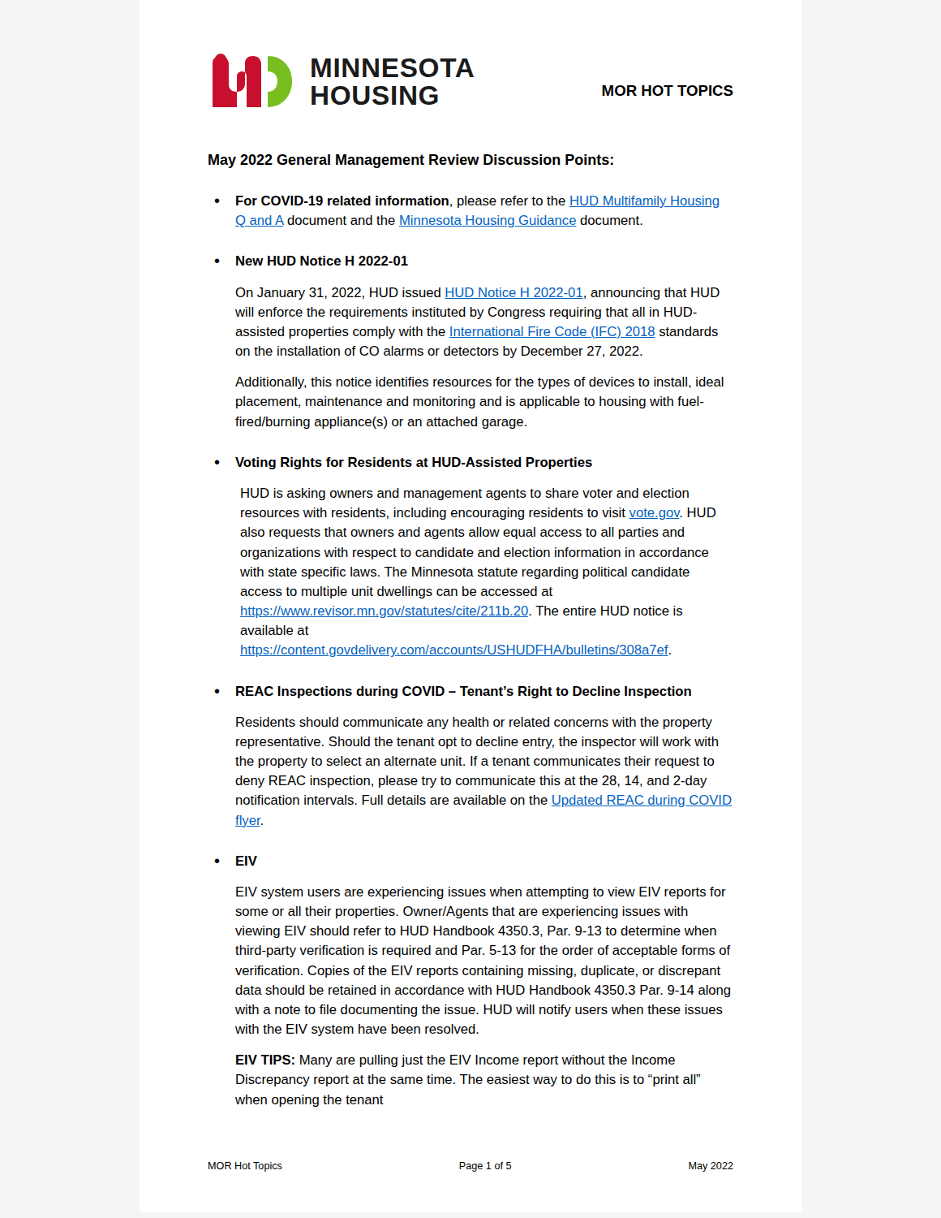Minnesota Housing
MOR HOT TOPICS
May 2022 General Management Review Discussion Points:
For COVID-19 related information, please refer to the HUD Multifamily Housing Q and A document and the Minnesota Housing Guidance document.
New HUD Notice H 2022-01
On January 31, 2022, HUD issued HUD Notice H 2022-01, announcing that HUD will enforce the requirements instituted by Congress requiring that all in HUD-assisted properties comply with the International Fire Code (IFC) 2018 standards on the installation of CO alarms or detectors by December 27, 2022.
Additionally, this notice identifies resources for the types of devices to install, ideal placement, maintenance and monitoring and is applicable to housing with fuel-fired/burning appliance(s) or an attached garage.
Voting Rights for Residents at HUD-Assisted Properties
HUD is asking owners and management agents to share voter and election resources with residents, including encouraging residents to visit vote.gov. HUD also requests that owners and agents allow equal access to all parties and organizations with respect to candidate and election information in accordance with state specific laws. The Minnesota statute regarding political candidate access to multiple unit dwellings can be accessed at https://www.revisor.mn.gov/statutes/cite/211b.20. The entire HUD notice is available at https://content.govdelivery.com/accounts/USHUDFHA/bulletins/308a7ef.
REAC Inspections during COVID – Tenant’s Right to Decline Inspection
Residents should communicate any health or related concerns with the property representative. Should the tenant opt to decline entry, the inspector will work with the property to select an alternate unit. If a tenant communicates their request to deny REAC inspection, please try to communicate this at the 28, 14, and 2-day notification intervals. Full details are available on the Updated REAC during COVID flyer.
EIV
EIV system users are experiencing issues when attempting to view EIV reports for some or all their properties. Owner/Agents that are experiencing issues with viewing EIV should refer to HUD Handbook 4350.3, Par. 9-13 to determine when third-party verification is required and Par. 5-13 for the order of acceptable forms of verification. Copies of the EIV reports containing missing, duplicate, or discrepant data should be retained in accordance with HUD Handbook 4350.3 Par. 9-14 along with a note to file documenting the issue. HUD will notify users when these issues with the EIV system have been resolved.
EIV TIPS: Many are pulling just the EIV Income report without the Income Discrepancy report at the same time. The easiest way to do this is to “print all” when opening the tenant
MOR Hot Topics
Page 1 of 5
May 2022